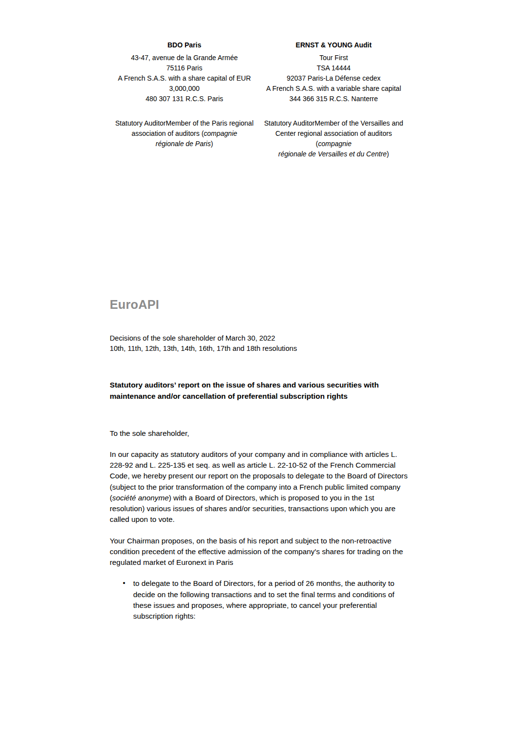| BDO Paris 43-47, avenue de la Grande Armée 75116 Paris A French S.A.S. with a share capital of EUR 3,000,000 480 307 131 R.C.S. Paris Statutory AuditorMember of the Paris regional association of auditors ( compagnie régionale de Paris ) | ERNST & YOUNG Audit Tour First TSA 14444 92037 Paris-La Défense cedex A French S.A.S. with a variable share capital 344 366 315 R.C.S. Nanterre Statutory AuditorMember of the Versailles and Center regional association of auditors ( compagnie régionale de Versailles et du Centre ) |
EuroAPI
Decisions of the sole shareholder of March 30, 2022
10th, 11th, 12th, 13th, 14th, 16th, 17th and 18th resolutions
Statutory auditors’ report on the issue of shares and various securities with maintenance and/or cancellation of preferential subscription rights
To the sole shareholder,
In our capacity as statutory auditors of your company and in compliance with articles L. 228-92 and L. 225-135 et seq. as well as article L. 22-10-52 of the French Commercial Code, we hereby present our report on the proposals to delegate to the Board of Directors (subject to the prior transformation of the company into a French public limited company (société anonyme) with a Board of Directors, which is proposed to you in the 1st resolution) various issues of shares and/or securities, transactions upon which you are called upon to vote.
Your Chairman proposes, on the basis of his report and subject to the non-retroactive condition precedent of the effective admission of the company's shares for trading on the regulated market of Euronext in Paris
to delegate to the Board of Directors, for a period of 26 months, the authority to decide on the following transactions and to set the final terms and conditions of these issues and proposes, where appropriate, to cancel your preferential subscription rights: